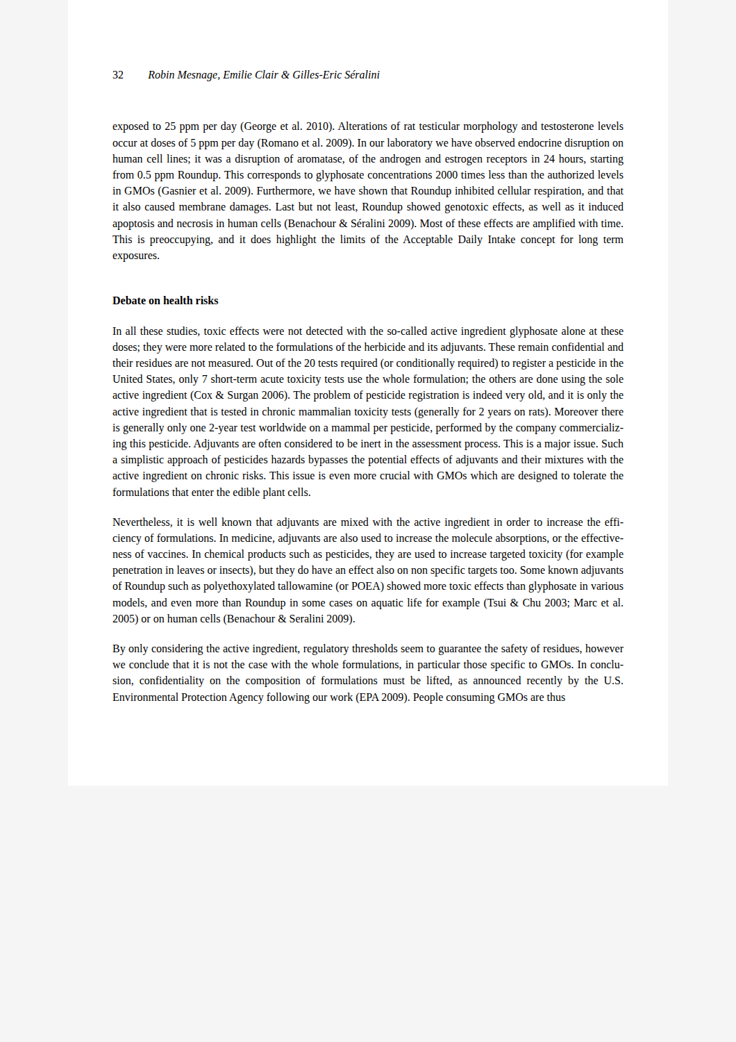32 Robin Mesnage, Emilie Clair & Gilles-Eric Séralini
exposed to 25 ppm per day (George et al. 2010). Alterations of rat testicular morphology and testosterone levels occur at doses of 5 ppm per day (Romano et al. 2009). In our laboratory we have observed endocrine disruption on human cell lines; it was a disruption of aromatase, of the androgen and estrogen receptors in 24 hours, starting from 0.5 ppm Roundup. This corresponds to glyphosate concentrations 2000 times less than the authorized levels in GMOs (Gasnier et al. 2009). Furthermore, we have shown that Roundup inhibited cellular respiration, and that it also caused membrane damages. Last but not least, Roundup showed genotoxic effects, as well as it induced apoptosis and necrosis in human cells (Benachour & Séralini 2009). Most of these effects are amplified with time. This is preoccupying, and it does highlight the limits of the Acceptable Daily Intake concept for long term exposures.
Debate on health risks
In all these studies, toxic effects were not detected with the so-called active ingredient glyphosate alone at these doses; they were more related to the formulations of the herbicide and its adjuvants. These remain confidential and their residues are not measured. Out of the 20 tests required (or conditionally required) to register a pesticide in the United States, only 7 short-term acute toxicity tests use the whole formulation; the others are done using the sole active ingredient (Cox & Surgan 2006). The problem of pesticide registration is indeed very old, and it is only the active ingredient that is tested in chronic mammalian toxicity tests (generally for 2 years on rats). Moreover there is generally only one 2-year test worldwide on a mammal per pesticide, performed by the company commercializing this pesticide. Adjuvants are often considered to be inert in the assessment process. This is a major issue. Such a simplistic approach of pesticides hazards bypasses the potential effects of adjuvants and their mixtures with the active ingredient on chronic risks. This issue is even more crucial with GMOs which are designed to tolerate the formulations that enter the edible plant cells.
Nevertheless, it is well known that adjuvants are mixed with the active ingredient in order to increase the efficiency of formulations. In medicine, adjuvants are also used to increase the molecule absorptions, or the effectiveness of vaccines. In chemical products such as pesticides, they are used to increase targeted toxicity (for example penetration in leaves or insects), but they do have an effect also on non specific targets too. Some known adjuvants of Roundup such as polyethoxylated tallowamine (or POEA) showed more toxic effects than glyphosate in various models, and even more than Roundup in some cases on aquatic life for example (Tsui & Chu 2003; Marc et al. 2005) or on human cells (Benachour & Seralini 2009).
By only considering the active ingredient, regulatory thresholds seem to guarantee the safety of residues, however we conclude that it is not the case with the whole formulations, in particular those specific to GMOs. In conclusion, confidentiality on the composition of formulations must be lifted, as announced recently by the U.S. Environmental Protection Agency following our work (EPA 2009). People consuming GMOs are thus